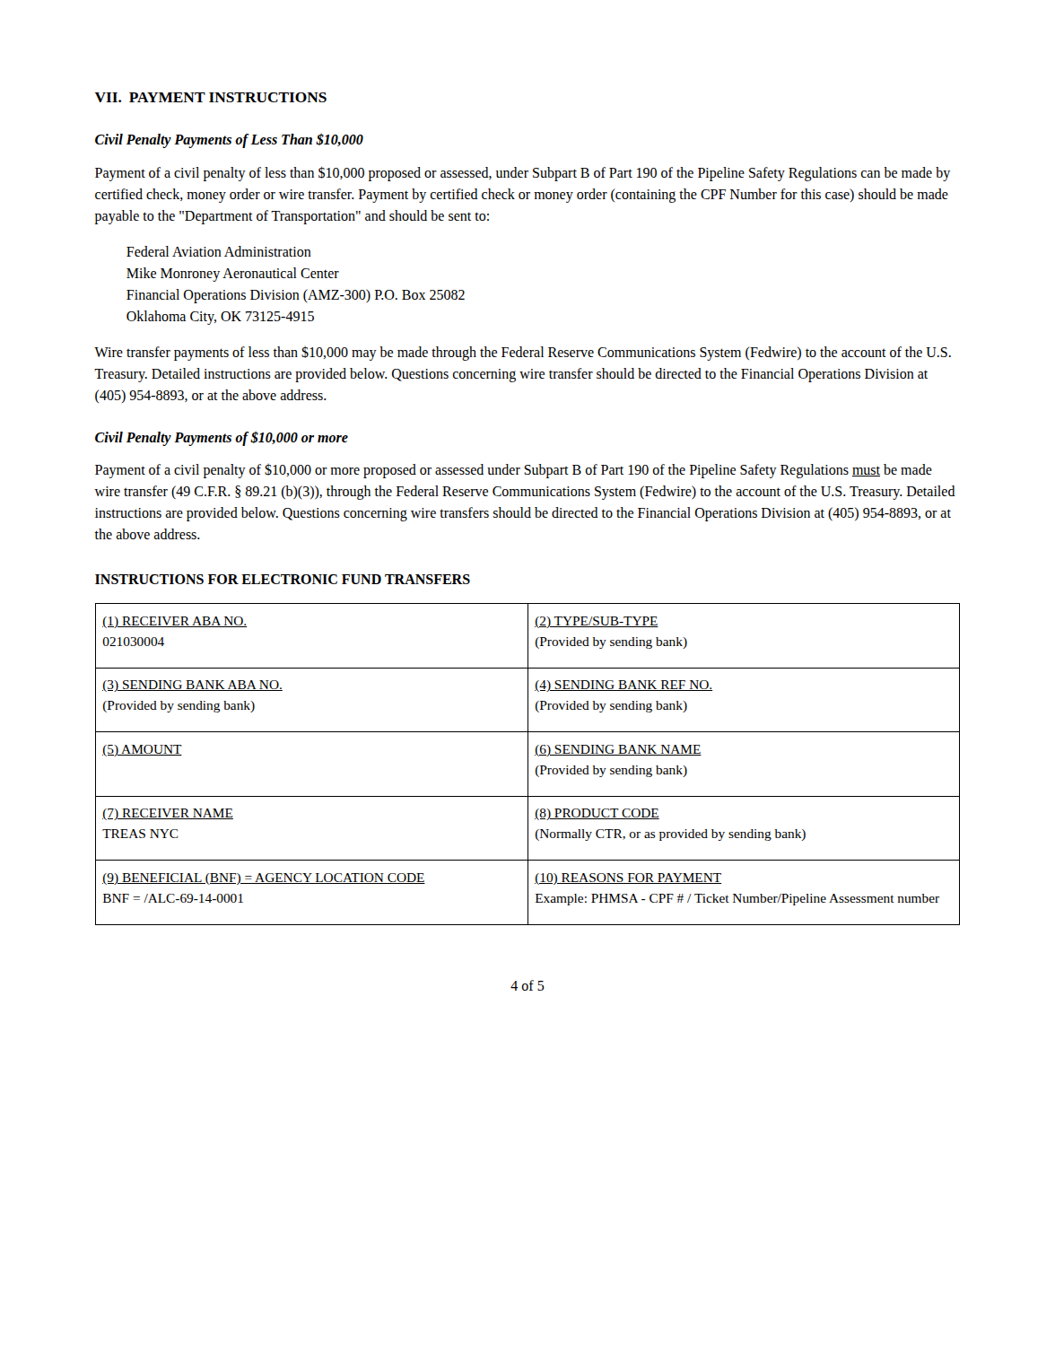VII. PAYMENT INSTRUCTIONS
Civil Penalty Payments of Less Than $10,000
Payment of a civil penalty of less than $10,000 proposed or assessed, under Subpart B of Part 190 of the Pipeline Safety Regulations can be made by certified check, money order or wire transfer. Payment by certified check or money order (containing the CPF Number for this case) should be made payable to the "Department of Transportation" and should be sent to:
Federal Aviation Administration
Mike Monroney Aeronautical Center
Financial Operations Division (AMZ-300) P.O. Box 25082
Oklahoma City, OK 73125-4915
Wire transfer payments of less than $10,000 may be made through the Federal Reserve Communications System (Fedwire) to the account of the U.S. Treasury. Detailed instructions are provided below. Questions concerning wire transfer should be directed to the Financial Operations Division at (405) 954-8893, or at the above address.
Civil Penalty Payments of $10,000 or more
Payment of a civil penalty of $10,000 or more proposed or assessed under Subpart B of Part 190 of the Pipeline Safety Regulations must be made wire transfer (49 C.F.R. § 89.21 (b)(3)), through the Federal Reserve Communications System (Fedwire) to the account of the U.S. Treasury. Detailed instructions are provided below. Questions concerning wire transfers should be directed to the Financial Operations Division at (405) 954-8893, or at the above address.
INSTRUCTIONS FOR ELECTRONIC FUND TRANSFERS
| (1) RECEIVER ABA NO. 021030004 | (2) TYPE/SUB-TYPE (Provided by sending bank) |
| (3) SENDING BANK ABA NO. (Provided by sending bank) | (4) SENDING BANK REF NO. (Provided by sending bank) |
| (5) AMOUNT | (6) SENDING BANK NAME (Provided by sending bank) |
| (7) RECEIVER NAME TREAS NYC | (8) PRODUCT CODE (Normally CTR, or as provided by sending bank) |
| (9) BENEFICIAL (BNF) = AGENCY LOCATION CODE BNF = /ALC-69-14-0001 | (10) REASONS FOR PAYMENT Example: PHMSA - CPF # / Ticket Number/Pipeline Assessment number |
4 of 5